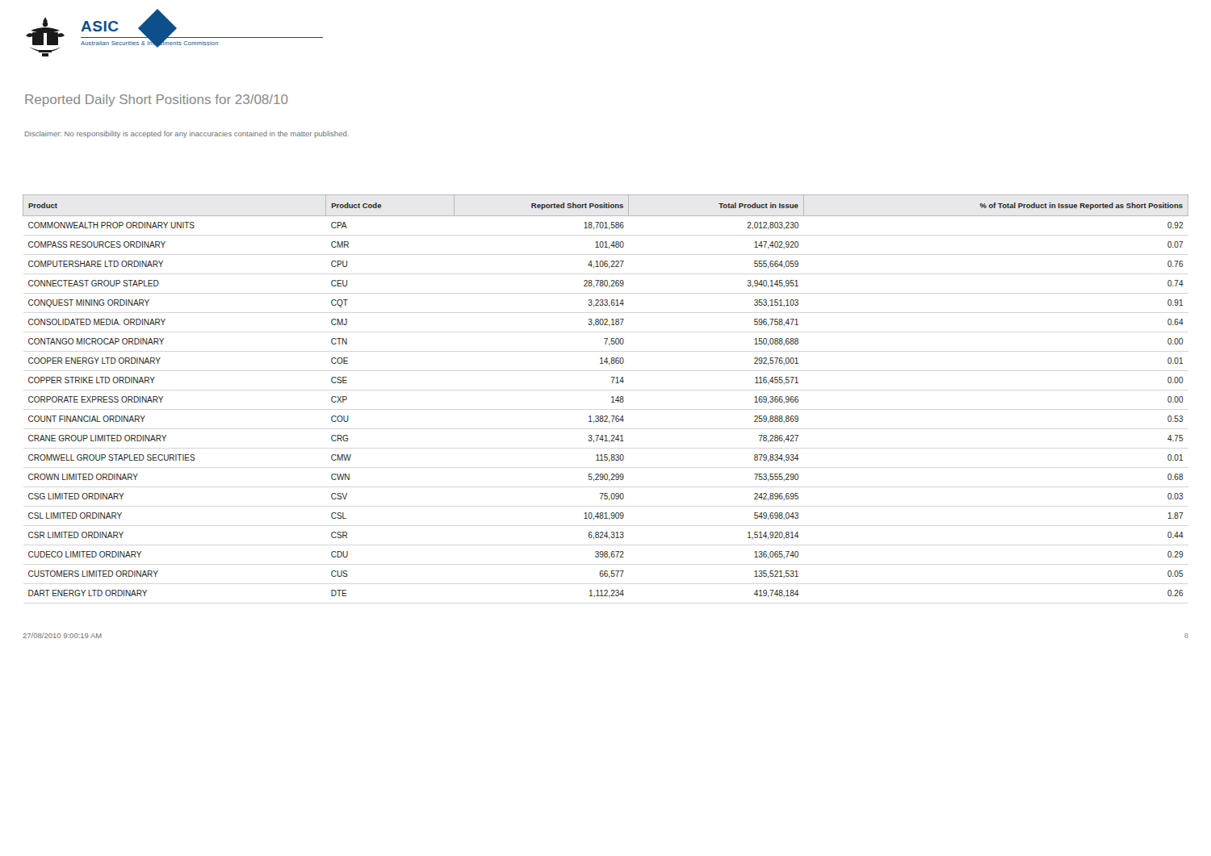ASIC
Australian Securities & Investments Commission
Reported Daily Short Positions for 23/08/10
Disclaimer: No responsibility is accepted for any inaccuracies contained in the matter published.
| Product | Product Code | Reported Short Positions | Total Product in Issue | % of Total Product in Issue Reported as Short Positions |
| --- | --- | --- | --- | --- |
| COMMONWEALTH PROP ORDINARY UNITS | CPA | 18,701,586 | 2,012,803,230 | 0.92 |
| COMPASS RESOURCES ORDINARY | CMR | 101,480 | 147,402,920 | 0.07 |
| COMPUTERSHARE LTD ORDINARY | CPU | 4,106,227 | 555,664,059 | 0.76 |
| CONNECTEAST GROUP STAPLED | CEU | 28,780,269 | 3,940,145,951 | 0.74 |
| CONQUEST MINING ORDINARY | CQT | 3,233,614 | 353,151,103 | 0.91 |
| CONSOLIDATED MEDIA. ORDINARY | CMJ | 3,802,187 | 596,758,471 | 0.64 |
| CONTANGO MICROCAP ORDINARY | CTN | 7,500 | 150,088,688 | 0.00 |
| COOPER ENERGY LTD ORDINARY | COE | 14,860 | 292,576,001 | 0.01 |
| COPPER STRIKE LTD ORDINARY | CSE | 714 | 116,455,571 | 0.00 |
| CORPORATE EXPRESS ORDINARY | CXP | 148 | 169,366,966 | 0.00 |
| COUNT FINANCIAL ORDINARY | COU | 1,382,764 | 259,888,869 | 0.53 |
| CRANE GROUP LIMITED ORDINARY | CRG | 3,741,241 | 78,286,427 | 4.75 |
| CROMWELL GROUP STAPLED SECURITIES | CMW | 115,830 | 879,834,934 | 0.01 |
| CROWN LIMITED ORDINARY | CWN | 5,290,299 | 753,555,290 | 0.68 |
| CSG LIMITED ORDINARY | CSV | 75,090 | 242,896,695 | 0.03 |
| CSL LIMITED ORDINARY | CSL | 10,481,909 | 549,698,043 | 1.87 |
| CSR LIMITED ORDINARY | CSR | 6,824,313 | 1,514,920,814 | 0.44 |
| CUDECO LIMITED ORDINARY | CDU | 398,672 | 136,065,740 | 0.29 |
| CUSTOMERS LIMITED ORDINARY | CUS | 66,577 | 135,521,531 | 0.05 |
| DART ENERGY LTD ORDINARY | DTE | 1,112,234 | 419,748,184 | 0.26 |
27/08/2010 9:00:19 AM 8